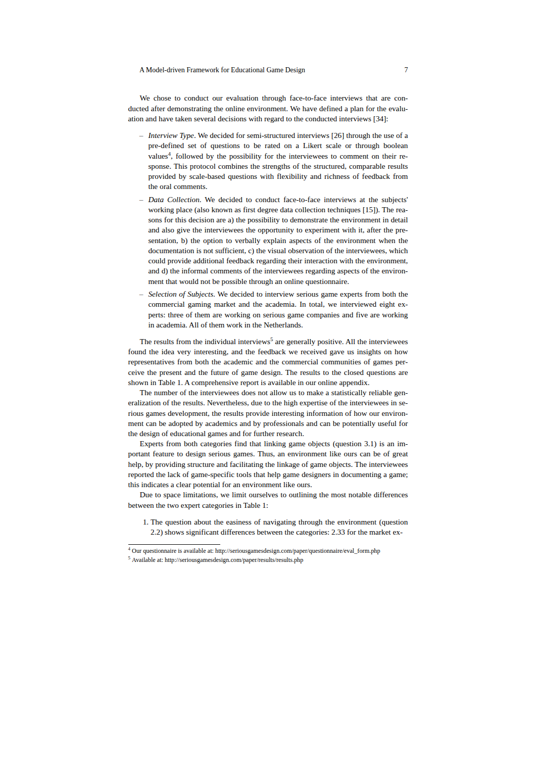A Model-driven Framework for Educational Game Design 7
We chose to conduct our evaluation through face-to-face interviews that are conducted after demonstrating the online environment. We have defined a plan for the evaluation and have taken several decisions with regard to the conducted interviews [34]:
Interview Type. We decided for semi-structured interviews [26] through the use of a pre-defined set of questions to be rated on a Likert scale or through boolean values4, followed by the possibility for the interviewees to comment on their response. This protocol combines the strengths of the structured, comparable results provided by scale-based questions with flexibility and richness of feedback from the oral comments.
Data Collection. We decided to conduct face-to-face interviews at the subjects' working place (also known as first degree data collection techniques [15]). The reasons for this decision are a) the possibility to demonstrate the environment in detail and also give the interviewees the opportunity to experiment with it, after the presentation, b) the option to verbally explain aspects of the environment when the documentation is not sufficient, c) the visual observation of the interviewees, which could provide additional feedback regarding their interaction with the environment, and d) the informal comments of the interviewees regarding aspects of the environment that would not be possible through an online questionnaire.
Selection of Subjects. We decided to interview serious game experts from both the commercial gaming market and the academia. In total, we interviewed eight experts: three of them are working on serious game companies and five are working in academia. All of them work in the Netherlands.
The results from the individual interviews5 are generally positive. All the interviewees found the idea very interesting, and the feedback we received gave us insights on how representatives from both the academic and the commercial communities of games perceive the present and the future of game design. The results to the closed questions are shown in Table 1. A comprehensive report is available in our online appendix.
The number of the interviewees does not allow us to make a statistically reliable generalization of the results. Nevertheless, due to the high expertise of the interviewees in serious games development, the results provide interesting information of how our environment can be adopted by academics and by professionals and can be potentially useful for the design of educational games and for further research.
Experts from both categories find that linking game objects (question 3.1) is an important feature to design serious games. Thus, an environment like ours can be of great help, by providing structure and facilitating the linkage of game objects. The interviewees reported the lack of game-specific tools that help game designers in documenting a game; this indicates a clear potential for an environment like ours.
Due to space limitations, we limit ourselves to outlining the most notable differences between the two expert categories in Table 1:
The question about the easiness of navigating through the environment (question 2.2) shows significant differences between the categories: 2.33 for the market ex-
4Our questionnaire is available at: http://seriousgamesdesign.com/paper/questionnaire/eval_form.php
5Available at: http://seriousgamesdesign.com/paper/results/results.php